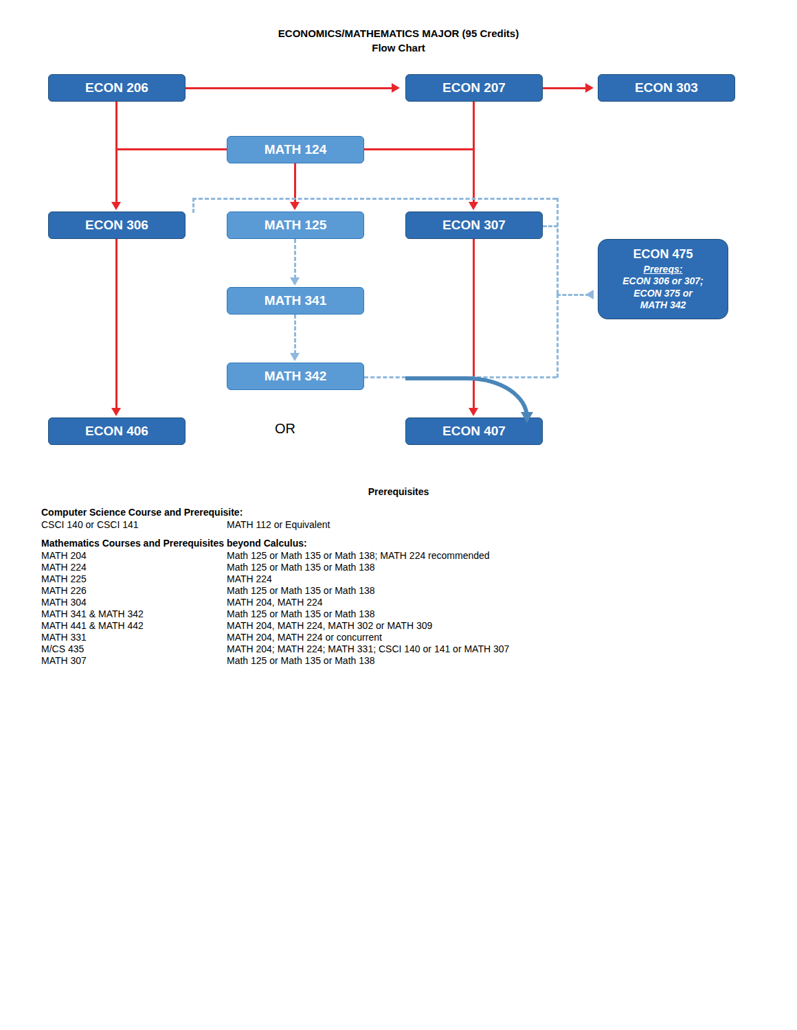ECONOMICS/MATHEMATICS MAJOR (95 Credits)
Flow Chart
ECON 206
ECON 207
ECON 303
MATH 124
ECON 306
MATH 125
ECON 307
ECON 475 Prereqs:
ECON 306 or 307;
ECON 375 or
MATH 342
MATH 341
MATH 342
ECON 406
ECON 407
OR
Prerequisites
Computer Science Course and Prerequisite:
| CSCI 140 or CSCI 141 | MATH 112 or Equivalent |
Mathematics Courses and Prerequisites beyond Calculus:
| MATH 204 | Math 125 or Math 135 or Math 138; MATH 224 recommended |
| MATH 224 | Math 125 or Math 135 or Math 138 |
| MATH 225 | MATH 224 |
| MATH 226 | Math 125 or Math 135 or Math 138 |
| MATH 304 | MATH 204, MATH 224 |
| MATH 341 & MATH 342 | Math 125 or Math 135 or Math 138 |
| MATH 441 & MATH 442 | MATH 204, MATH 224, MATH 302 or MATH 309 |
| MATH 331 | MATH 204, MATH 224 or concurrent |
| M/CS 435 | MATH 204; MATH 224; MATH 331; CSCI 140 or 141 or MATH 307 |
| MATH 307 | Math 125 or Math 135 or Math 138 |